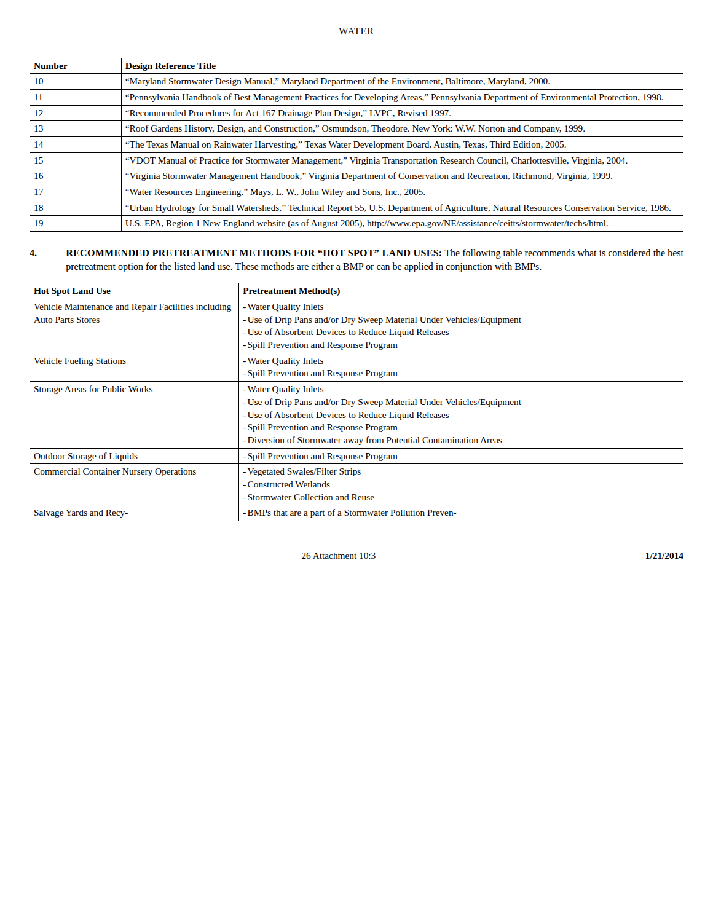WATER
| Number | Design Reference Title |
| --- | --- |
| 10 | “Maryland Stormwater Design Manual,” Maryland Department of the Environment, Baltimore, Maryland, 2000. |
| 11 | “Pennsylvania Handbook of Best Management Practices for Developing Areas,” Pennsylvania Department of Environmental Protection, 1998. |
| 12 | “Recommended Procedures for Act 167 Drainage Plan Design,” LVPC, Revised 1997. |
| 13 | “Roof Gardens History, Design, and Construction,” Osmundson, Theodore. New York: W.W. Norton and Company, 1999. |
| 14 | “The Texas Manual on Rainwater Harvesting,” Texas Water Development Board, Austin, Texas, Third Edition, 2005. |
| 15 | “VDOT Manual of Practice for Stormwater Management,” Virginia Transportation Research Council, Charlottesville, Virginia, 2004. |
| 16 | “Virginia Stormwater Management Handbook,” Virginia Department of Conservation and Recreation, Richmond, Virginia, 1999. |
| 17 | “Water Resources Engineering,” Mays, L. W., John Wiley and Sons, Inc., 2005. |
| 18 | “Urban Hydrology for Small Watersheds,” Technical Report 55, U.S. Department of Agriculture, Natural Resources Conservation Service, 1986. |
| 19 | U.S. EPA, Region 1 New England website (as of August 2005), http://www.epa.gov/NE/assistance/ceitts/stormwater/techs/html. |
4. RECOMMENDED PRETREATMENT METHODS FOR “HOT SPOT” LAND USES: The following table recommends what is considered the best pretreatment option for the listed land use. These methods are either a BMP or can be applied in conjunction with BMPs.
| Hot Spot Land Use | Pretreatment Method(s) |
| --- | --- |
| Vehicle Maintenance and Repair Facilities including Auto Parts Stores | Water Quality Inlets Use of Drip Pans and/or Dry Sweep Material Under Vehicles/Equipment Use of Absorbent Devices to Reduce Liquid Releases Spill Prevention and Response Program |
| Vehicle Fueling Stations | Water Quality Inlets Spill Prevention and Response Program |
| Storage Areas for Public Works | Water Quality Inlets Use of Drip Pans and/or Dry Sweep Material Under Vehicles/Equipment Use of Absorbent Devices to Reduce Liquid Releases Spill Prevention and Response Program Diversion of Stormwater away from Potential Contamination Areas |
| Outdoor Storage of Liquids | Spill Prevention and Response Program |
| Commercial Container Nursery Operations | Vegetated Swales/Filter Strips Constructed Wetlands Stormwater Collection and Reuse |
| Salvage Yards and Recy- | BMPs that are a part of a Stormwater Pollution Preven- |
26 Attachment 10:3
1/21/2014